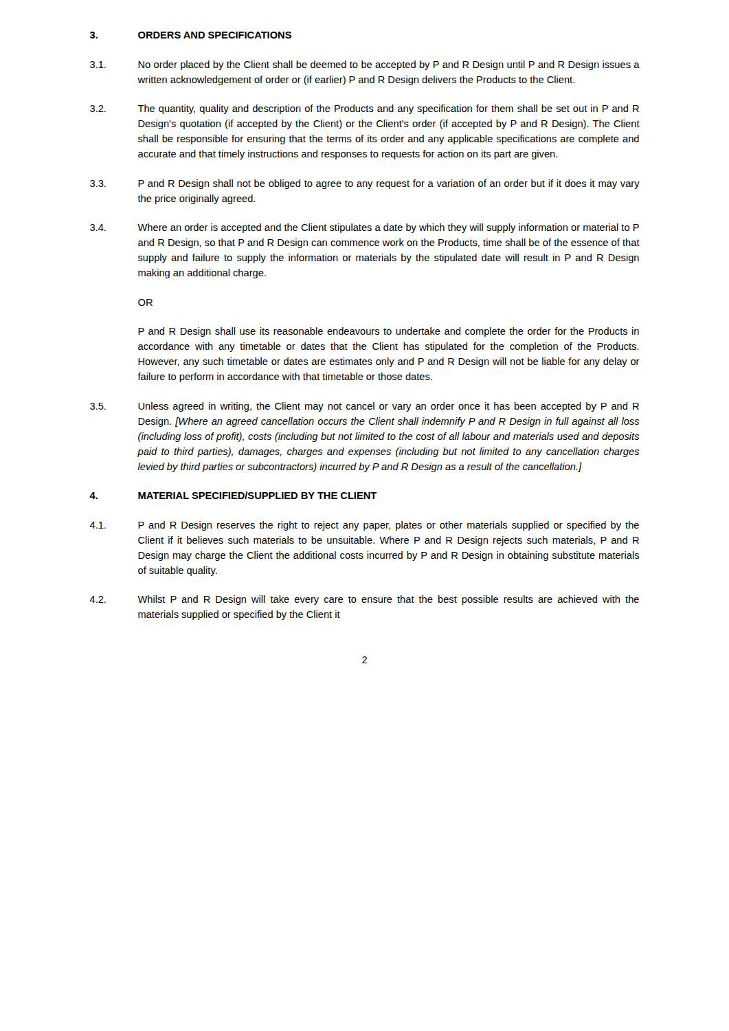3.
Orders and Specifications
3.1.
No order placed by the Client shall be deemed to be accepted by P and R Design until P and R Design issues a written acknowledgement of order or (if earlier) P and R Design delivers the Products to the Client.
3.2.
The quantity, quality and description of the Products and any specification for them shall be set out in P and R Design's quotation (if accepted by the Client) or the Client's order (if accepted by P and R Design). The Client shall be responsible for ensuring that the terms of its order and any applicable specifications are complete and accurate and that timely instructions and responses to requests for action on its part are given.
3.3.
P and R Design shall not be obliged to agree to any request for a variation of an order but if it does it may vary the price originally agreed.
3.4.
Where an order is accepted and the Client stipulates a date by which they will supply information or material to P and R Design, so that P and R Design can commence work on the Products, time shall be of the essence of that supply and failure to supply the information or materials by the stipulated date will result in P and R Design making an additional charge.
OR
P and R Design shall use its reasonable endeavours to undertake and complete the order for the Products in accordance with any timetable or dates that the Client has stipulated for the completion of the Products. However, any such timetable or dates are estimates only and P and R Design will not be liable for any delay or failure to perform in accordance with that timetable or those dates.
3.5.
Unless agreed in writing, the Client may not cancel or vary an order once it has been accepted by P and R Design. [Where an agreed cancellation occurs the Client shall indemnify P and R Design in full against all loss (including loss of profit), costs (including but not limited to the cost of all labour and materials used and deposits paid to third parties), damages, charges and expenses (including but not limited to any cancellation charges levied by third parties or subcontractors) incurred by P and R Design as a result of the cancellation.]
4.
Material Specified/Supplied by the Client
4.1.
P and R Design reserves the right to reject any paper, plates or other materials supplied or specified by the Client if it believes such materials to be unsuitable. Where P and R Design rejects such materials, P and R Design may charge the Client the additional costs incurred by P and R Design in obtaining substitute materials of suitable quality.
4.2.
Whilst P and R Design will take every care to ensure that the best possible results are achieved with the materials supplied or specified by the Client it
2